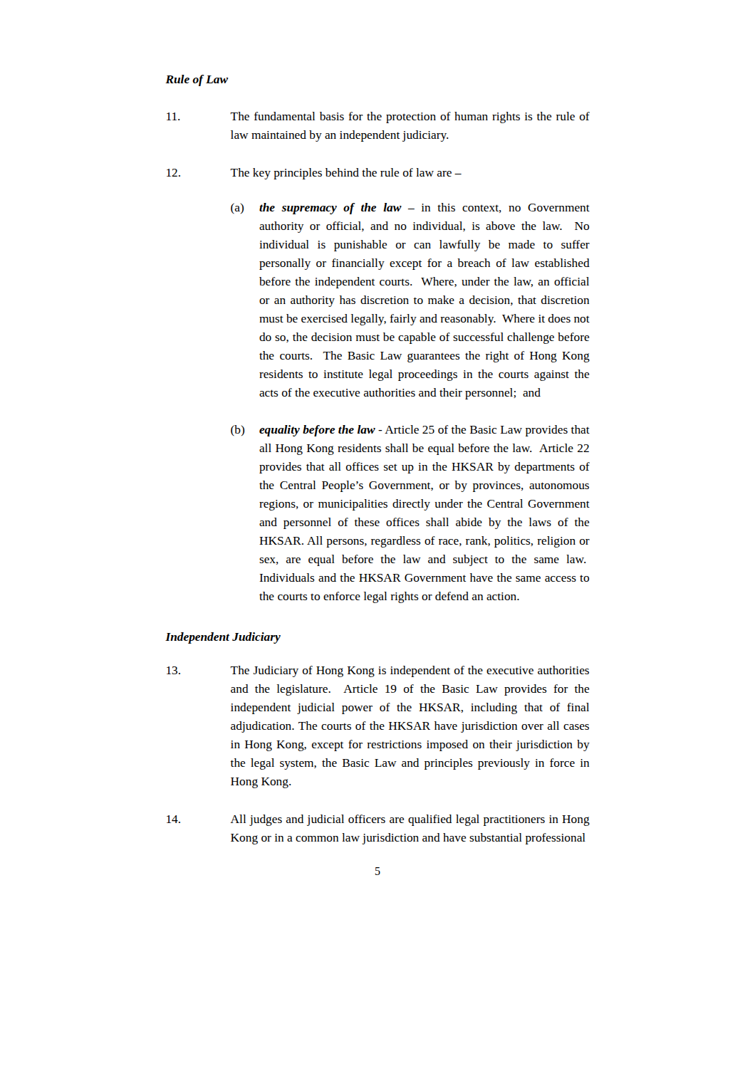Rule of Law
11.
The fundamental basis for the protection of human rights is the rule of law maintained by an independent judiciary.
12.
The key principles behind the rule of law are –
(a)
the supremacy of the law – in this context, no Government authority or official, and no individual, is above the law. No individual is punishable or can lawfully be made to suffer personally or financially except for a breach of law established before the independent courts. Where, under the law, an official or an authority has discretion to make a decision, that discretion must be exercised legally, fairly and reasonably. Where it does not do so, the decision must be capable of successful challenge before the courts. The Basic Law guarantees the right of Hong Kong residents to institute legal proceedings in the courts against the acts of the executive authorities and their personnel; and
(b)
equality before the law - Article 25 of the Basic Law provides that all Hong Kong residents shall be equal before the law. Article 22 provides that all offices set up in the HKSAR by departments of the Central People’s Government, or by provinces, autonomous regions, or municipalities directly under the Central Government and personnel of these offices shall abide by the laws of the HKSAR. All persons, regardless of race, rank, politics, religion or sex, are equal before the law and subject to the same law. Individuals and the HKSAR Government have the same access to the courts to enforce legal rights or defend an action.
Independent Judiciary
13.
The Judiciary of Hong Kong is independent of the executive authorities and the legislature. Article 19 of the Basic Law provides for the independent judicial power of the HKSAR, including that of final adjudication. The courts of the HKSAR have jurisdiction over all cases in Hong Kong, except for restrictions imposed on their jurisdiction by the legal system, the Basic Law and principles previously in force in Hong Kong.
14.
All judges and judicial officers are qualified legal practitioners in Hong Kong or in a common law jurisdiction and have substantial professional
5